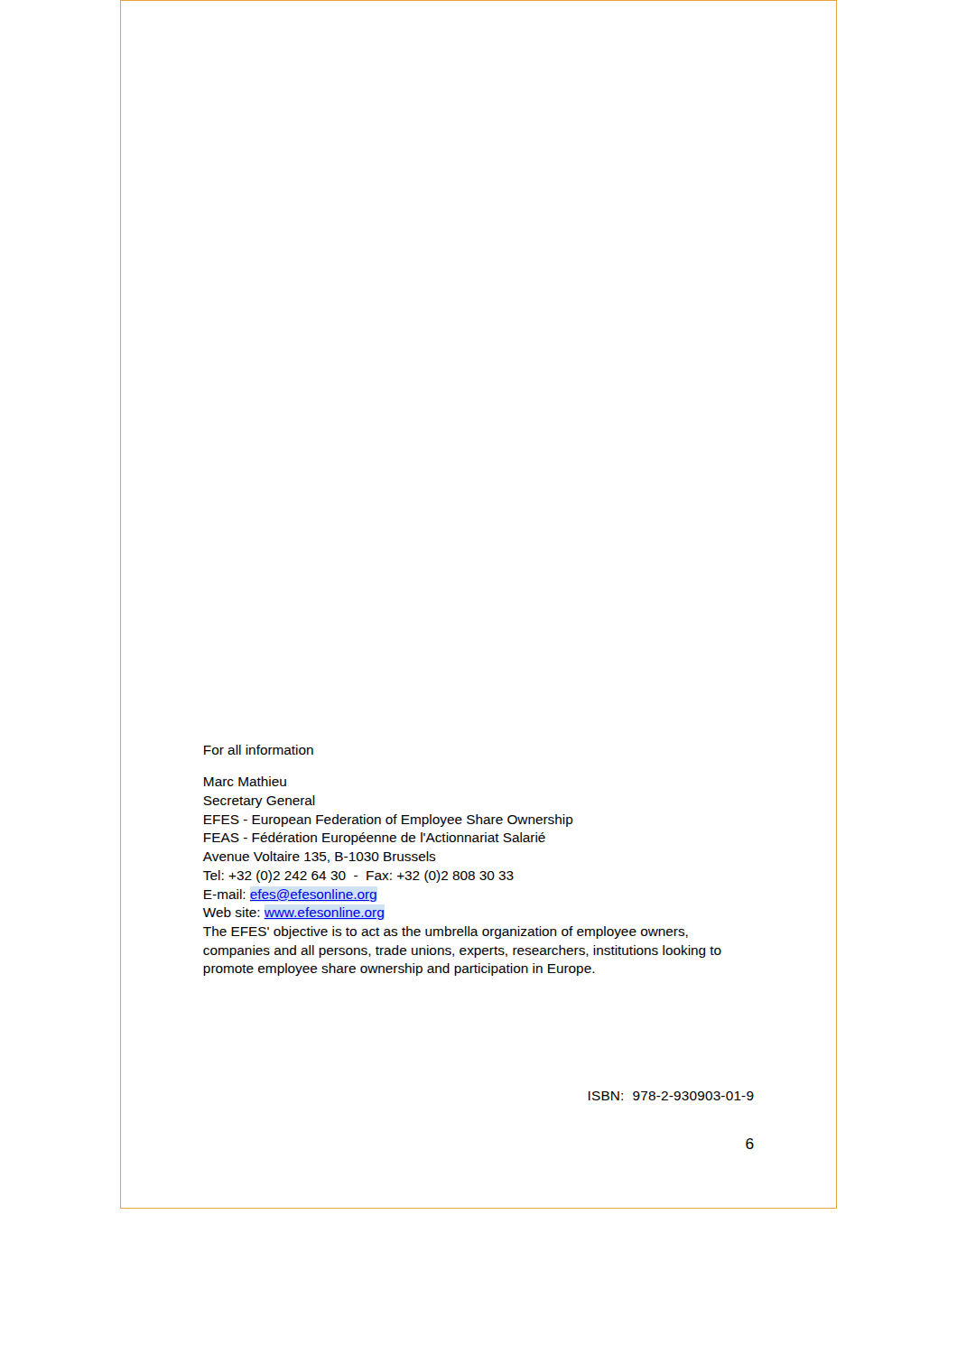For all information
Marc Mathieu
Secretary General
EFES - European Federation of Employee Share Ownership
FEAS - Fédération Européenne de l'Actionnariat Salarié
Avenue Voltaire 135, B-1030 Brussels
Tel: +32 (0)2 242 64 30 - Fax: +32 (0)2 808 30 33
E-mail: efes@efesonline.org
Web site: www.efesonline.org
The EFES' objective is to act as the umbrella organization of employee owners, companies and all persons, trade unions, experts, researchers, institutions looking to promote employee share ownership and participation in Europe.
ISBN: 978-2-930903-01-9
6